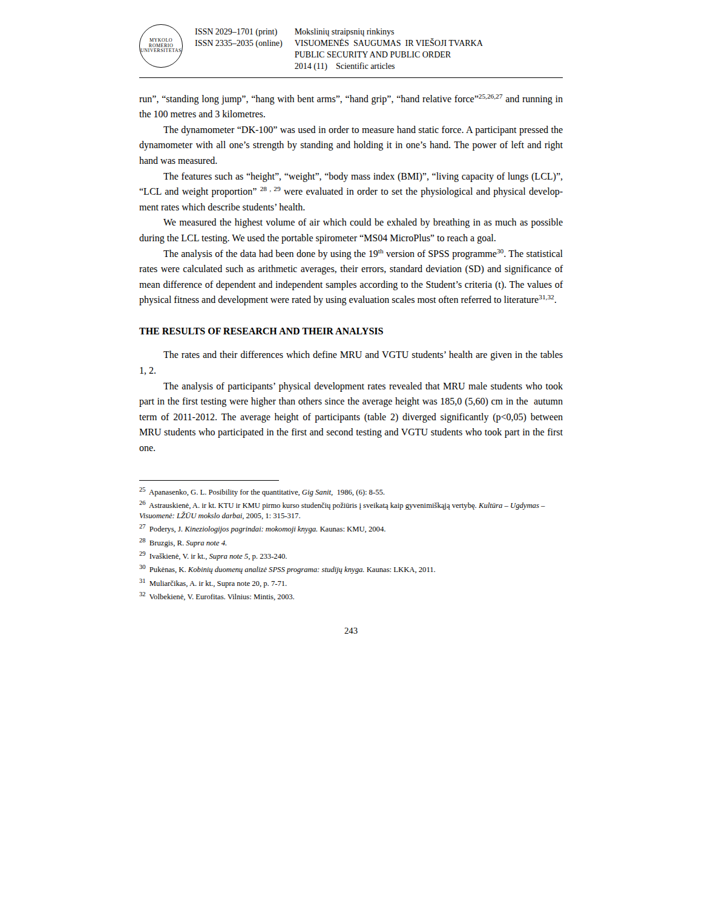MYKOLO
ROMERIO
UNIVERSITETAS
ISSN 2029–1701 (print)
ISSN 2335–2035 (online)
Mokslinių straipsnių rinkinys
VISUOMENĖS SAUGUMAS IR VIEŠOJI TVARKA
PUBLIC SECURITY AND PUBLIC ORDER
2014 (11) Scientific articles
run”, “standing long jump”, “hang with bent arms”, “hand grip”, “hand relative force”25,26,27 and running in the 100 metres and 3 kilometres.
The dynamometer “DK-100” was used in order to measure hand static force. A participant pressed the dynamometer with all one’s strength by standing and holding it in one’s hand. The power of left and right hand was measured.
The features such as “height”, “weight”, “body mass index (BMI)”, “living capacity of lungs (LCL)”, “LCL and weight proportion” 28 , 29 were evaluated in order to set the physiological and physical development rates which describe students’ health.
We measured the highest volume of air which could be exhaled by breathing in as much as possible during the LCL testing. We used the portable spirometer “MS04 MicroPlus” to reach a goal.
The analysis of the data had been done by using the 19th version of SPSS programme30. The statistical rates were calculated such as arithmetic averages, their errors, standard deviation (SD) and significance of mean difference of dependent and independent samples according to the Student’s criteria (t). The values of physical fitness and development were rated by using evaluation scales most often referred to literature31,32.
The results of research and their analysis
The rates and their differences which define MRU and VGTU students’ health are given in the tables 1, 2.
The analysis of participants’ physical development rates revealed that MRU male students who took part in the first testing were higher than others since the average height was 185,0 (5,60) cm in the autumn term of 2011-2012. The average height of participants (table 2) diverged significantly (p<0,05) between MRU students who participated in the first and second testing and VGTU students who took part in the first one.
25 Apanasenko, G. L. Posibility for the quantitative, Gig Sanit, 1986, (6): 8-55.
26 Astrauskienė, A. ir kt. KTU ir KMU pirmo kurso studenčių požiūris į sveikatą kaip gyvenimiškąją vertybę. Kultūra – Ugdymas – Visuomenė: LŽŪU mokslo darbai, 2005, 1: 315-317.
27 Poderys, J. Kineziologijos pagrindai: mokomoji knyga. Kaunas: KMU, 2004.
28 Bruzgis, R. Supra note 4.
29 Ivaškienė, V. ir kt., Supra note 5, p. 233-240.
30 Pukėnas, K. Kobinių duomenų analizė SPSS programa: studijų knyga. Kaunas: LKKA, 2011.
31 Muliarčikas, A. ir kt., Supra note 20, p. 7-71.
32 Volbekienė, V. Eurofitas. Vilnius: Mintis, 2003.
243